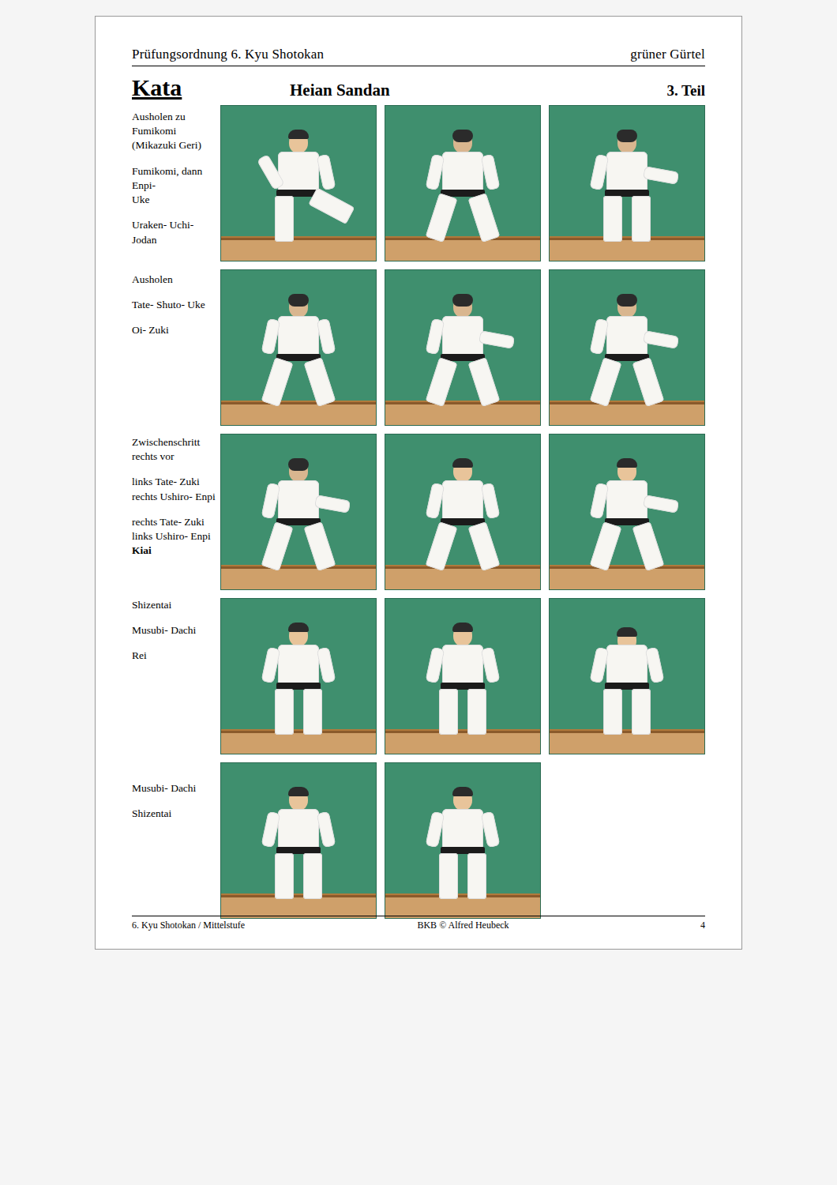Prüfungsordnung 6. Kyu Shotokan
grüner Gürtel
Kata
Heian Sandan
3. Teil
Ausholen zu
Fumikomi
(Mikazuki Geri)
Fumikomi, dann Enpi-
Uke
Uraken- Uchi- Jodan
Ausholen
Tate- Shuto- Uke
Oi- Zuki
Zwischenschritt rechts vor
links Tate- Zuki
rechts Ushiro- Enpi
rechts Tate- Zuki
links Ushiro- Enpi
Kiai
Shizentai
Musubi- Dachi
Rei
Musubi- Dachi
Shizentai
6. Kyu Shotokan / Mittelstufe
BKB © Alfred Heubeck
4